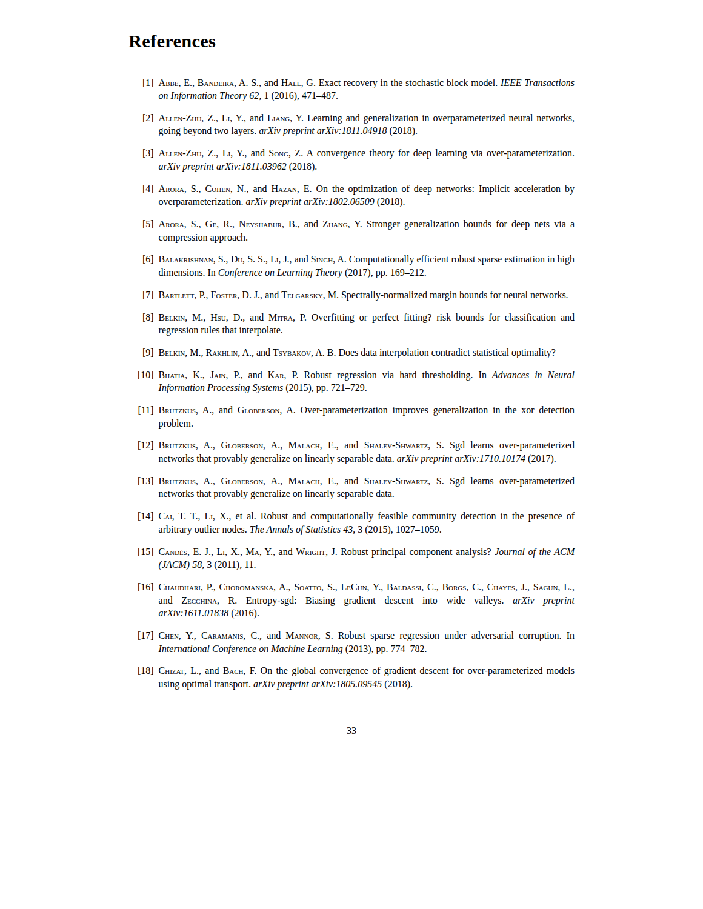References
[1] Abbe, E., Bandeira, A. S., and Hall, G. Exact recovery in the stochastic block model. IEEE Transactions on Information Theory 62, 1 (2016), 471–487.
[2] Allen-Zhu, Z., Li, Y., and Liang, Y. Learning and generalization in overparameterized neural networks, going beyond two layers. arXiv preprint arXiv:1811.04918 (2018).
[3] Allen-Zhu, Z., Li, Y., and Song, Z. A convergence theory for deep learning via over-parameterization. arXiv preprint arXiv:1811.03962 (2018).
[4] Arora, S., Cohen, N., and Hazan, E. On the optimization of deep networks: Implicit acceleration by overparameterization. arXiv preprint arXiv:1802.06509 (2018).
[5] Arora, S., Ge, R., Neyshabur, B., and Zhang, Y. Stronger generalization bounds for deep nets via a compression approach.
[6] Balakrishnan, S., Du, S. S., Li, J., and Singh, A. Computationally efficient robust sparse estimation in high dimensions. In Conference on Learning Theory (2017), pp. 169–212.
[7] Bartlett, P., Foster, D. J., and Telgarsky, M. Spectrally-normalized margin bounds for neural networks.
[8] Belkin, M., Hsu, D., and Mitra, P. Overfitting or perfect fitting? risk bounds for classification and regression rules that interpolate.
[9] Belkin, M., Rakhlin, A., and Tsybakov, A. B. Does data interpolation contradict statistical optimality?
[10] Bhatia, K., Jain, P., and Kar, P. Robust regression via hard thresholding. In Advances in Neural Information Processing Systems (2015), pp. 721–729.
[11] Brutzkus, A., and Globerson, A. Over-parameterization improves generalization in the xor detection problem.
[12] Brutzkus, A., Globerson, A., Malach, E., and Shalev-Shwartz, S. Sgd learns over-parameterized networks that provably generalize on linearly separable data. arXiv preprint arXiv:1710.10174 (2017).
[13] Brutzkus, A., Globerson, A., Malach, E., and Shalev-Shwartz, S. Sgd learns over-parameterized networks that provably generalize on linearly separable data.
[14] Cai, T. T., Li, X., et al. Robust and computationally feasible community detection in the presence of arbitrary outlier nodes. The Annals of Statistics 43, 3 (2015), 1027–1059.
[15] Candès, E. J., Li, X., Ma, Y., and Wright, J. Robust principal component analysis? Journal of the ACM (JACM) 58, 3 (2011), 11.
[16] Chaudhari, P., Choromanska, A., Soatto, S., LeCun, Y., Baldassi, C., Borgs, C., Chayes, J., Sagun, L., and Zecchina, R. Entropy-sgd: Biasing gradient descent into wide valleys. arXiv preprint arXiv:1611.01838 (2016).
[17] Chen, Y., Caramanis, C., and Mannor, S. Robust sparse regression under adversarial corruption. In International Conference on Machine Learning (2013), pp. 774–782.
[18] Chizat, L., and Bach, F. On the global convergence of gradient descent for over-parameterized models using optimal transport. arXiv preprint arXiv:1805.09545 (2018).
33